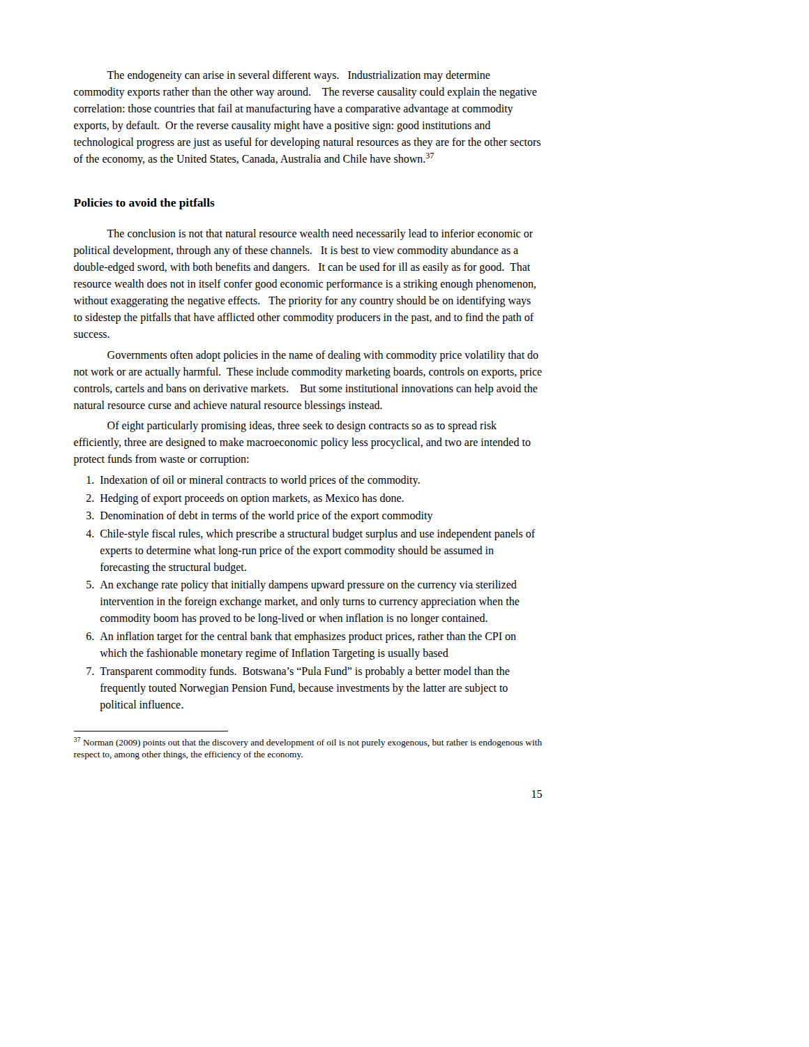The endogeneity can arise in several different ways. Industrialization may determine commodity exports rather than the other way around. The reverse causality could explain the negative correlation: those countries that fail at manufacturing have a comparative advantage at commodity exports, by default. Or the reverse causality might have a positive sign: good institutions and technological progress are just as useful for developing natural resources as they are for the other sectors of the economy, as the United States, Canada, Australia and Chile have shown.37
Policies to avoid the pitfalls
The conclusion is not that natural resource wealth need necessarily lead to inferior economic or political development, through any of these channels. It is best to view commodity abundance as a double-edged sword, with both benefits and dangers. It can be used for ill as easily as for good. That resource wealth does not in itself confer good economic performance is a striking enough phenomenon, without exaggerating the negative effects. The priority for any country should be on identifying ways to sidestep the pitfalls that have afflicted other commodity producers in the past, and to find the path of success.
Governments often adopt policies in the name of dealing with commodity price volatility that do not work or are actually harmful. These include commodity marketing boards, controls on exports, price controls, cartels and bans on derivative markets. But some institutional innovations can help avoid the natural resource curse and achieve natural resource blessings instead.
Of eight particularly promising ideas, three seek to design contracts so as to spread risk efficiently, three are designed to make macroeconomic policy less procyclical, and two are intended to protect funds from waste or corruption:
Indexation of oil or mineral contracts to world prices of the commodity.
Hedging of export proceeds on option markets, as Mexico has done.
Denomination of debt in terms of the world price of the export commodity
Chile-style fiscal rules, which prescribe a structural budget surplus and use independent panels of experts to determine what long-run price of the export commodity should be assumed in forecasting the structural budget.
An exchange rate policy that initially dampens upward pressure on the currency via sterilized intervention in the foreign exchange market, and only turns to currency appreciation when the commodity boom has proved to be long-lived or when inflation is no longer contained.
An inflation target for the central bank that emphasizes product prices, rather than the CPI on which the fashionable monetary regime of Inflation Targeting is usually based
Transparent commodity funds. Botswana’s “Pula Fund” is probably a better model than the frequently touted Norwegian Pension Fund, because investments by the latter are subject to political influence.
37 Norman (2009) points out that the discovery and development of oil is not purely exogenous, but rather is endogenous with respect to, among other things, the efficiency of the economy.
15